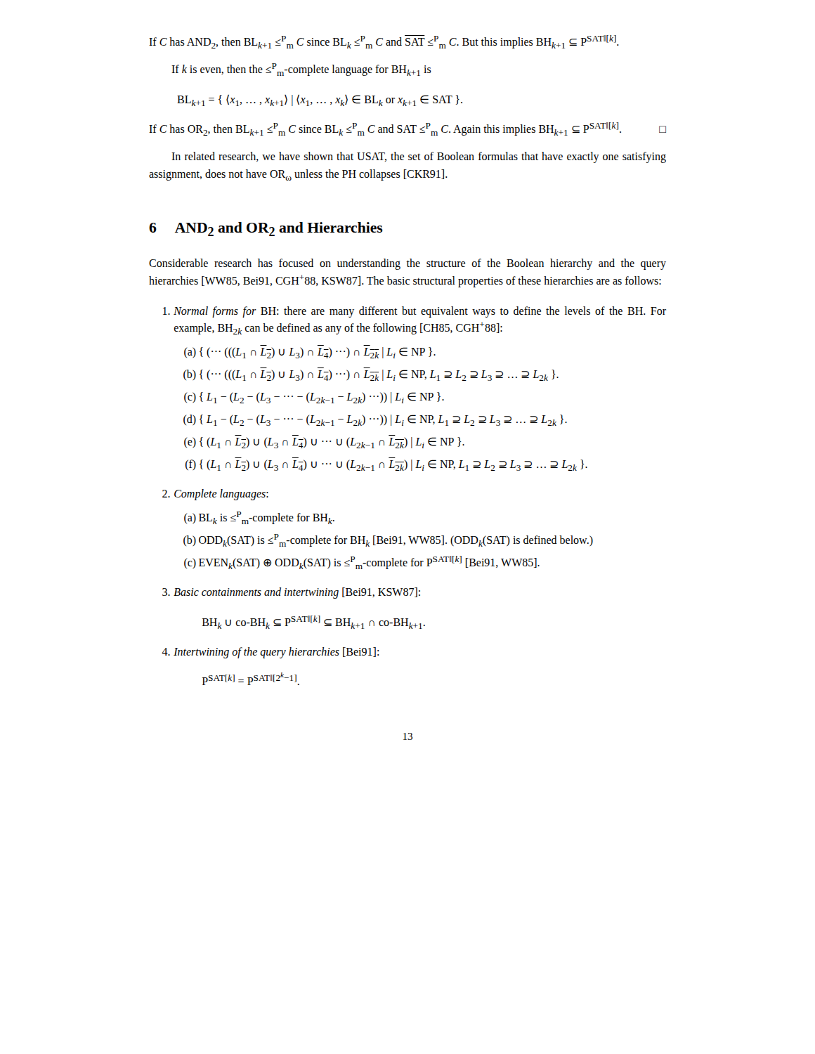If C has AND2, then BLk+1 ≤Pm C since BLk ≤Pm C and SAT ≤Pm C. But this implies BHk+1 ⊆ PSAT‖[k].
If k is even, then the ≤Pm-complete language for BHk+1 is
BLk+1 = { ⟨x1, … , xk+1⟩ | ⟨x1, … , xk⟩ ∈ BLk or xk+1 ∈ SAT }.
If C has OR2, then BLk+1 ≤Pm C since BLk ≤Pm C and SAT ≤Pm C. Again this implies BHk+1 ⊆ PSAT‖[k]. □
In related research, we have shown that USAT, the set of Boolean formulas that have exactly one satisfying assignment, does not have ORω unless the PH collapses [CKR91].
6 AND2 and OR2 and Hierarchies
Considerable research has focused on understanding the structure of the Boolean hierarchy and the query hierarchies [WW85, Bei91, CGH+88, KSW87]. The basic structural properties of these hierarchies are as follows:
Normal forms for BH: there are many different but equivalent ways to define the levels of the BH. For example, BH2k can be defined as any of the following [CH85, CGH+88]:
{ (··· (((L1 ∩ L2) ∪ L3) ∩ L4) ···) ∩ L2k | Li ∈ NP }.
{ (··· (((L1 ∩ L2) ∪ L3) ∩ L4) ···) ∩ L2k | Li ∈ NP, L1 ⊇ L2 ⊇ L3 ⊇ … ⊇ L2k }.
{ L1 − (L2 − (L3 − ··· − (L2k−1 − L2k) ···)) | Li ∈ NP }.
{ L1 − (L2 − (L3 − ··· − (L2k−1 − L2k) ···)) | Li ∈ NP, L1 ⊇ L2 ⊇ L3 ⊇ … ⊇ L2k }.
{ (L1 ∩ L2) ∪ (L3 ∩ L4) ∪ ··· ∪ (L2k−1 ∩ L2k) | Li ∈ NP }.
{ (L1 ∩ L2) ∪ (L3 ∩ L4) ∪ ··· ∪ (L2k−1 ∩ L2k) | Li ∈ NP, L1 ⊇ L2 ⊇ L3 ⊇ … ⊇ L2k }.
Complete languages:
BLk is ≤Pm-complete for BHk.
ODDk(SAT) is ≤Pm-complete for BHk [Bei91, WW85]. (ODDk(SAT) is defined below.)
EVENk(SAT) ⊕ ODDk(SAT) is ≤Pm-complete for PSAT‖[k] [Bei91, WW85].
Basic containments and intertwining [Bei91, KSW87]:
BHk ∪ co-BHk ⊆ PSAT‖[k] ⊆ BHk+1 ∩ co-BHk+1.
Intertwining of the query hierarchies [Bei91]:
PSAT[k] = PSAT‖[2k−1].
13